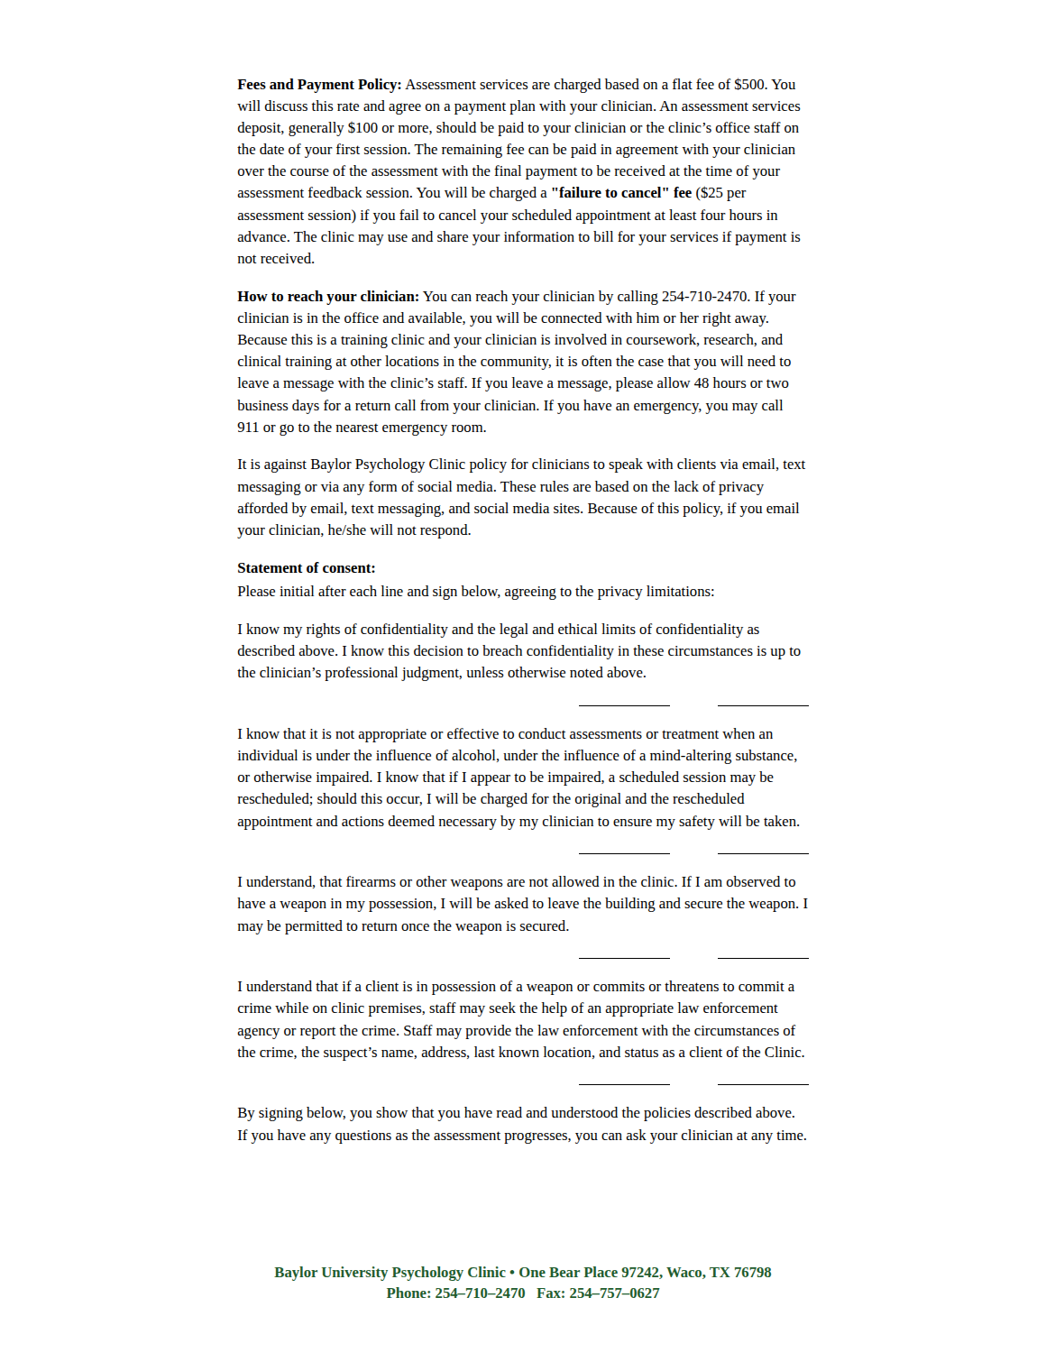Fees and Payment Policy: Assessment services are charged based on a flat fee of $500. You will discuss this rate and agree on a payment plan with your clinician. An assessment services deposit, generally $100 or more, should be paid to your clinician or the clinic’s office staff on the date of your first session. The remaining fee can be paid in agreement with your clinician over the course of the assessment with the final payment to be received at the time of your assessment feedback session. You will be charged a "failure to cancel" fee ($25 per assessment session) if you fail to cancel your scheduled appointment at least four hours in advance. The clinic may use and share your information to bill for your services if payment is not received.
How to reach your clinician: You can reach your clinician by calling 254-710-2470. If your clinician is in the office and available, you will be connected with him or her right away. Because this is a training clinic and your clinician is involved in coursework, research, and clinical training at other locations in the community, it is often the case that you will need to leave a message with the clinic’s staff. If you leave a message, please allow 48 hours or two business days for a return call from your clinician. If you have an emergency, you may call 911 or go to the nearest emergency room.
It is against Baylor Psychology Clinic policy for clinicians to speak with clients via email, text messaging or via any form of social media. These rules are based on the lack of privacy afforded by email, text messaging, and social media sites. Because of this policy, if you email your clinician, he/she will not respond.
Statement of consent:
Please initial after each line and sign below, agreeing to the privacy limitations:
I know my rights of confidentiality and the legal and ethical limits of confidentiality as described above. I know this decision to breach confidentiality in these circumstances is up to the clinician’s professional judgment, unless otherwise noted above.
I know that it is not appropriate or effective to conduct assessments or treatment when an individual is under the influence of alcohol, under the influence of a mind-altering substance, or otherwise impaired. I know that if I appear to be impaired, a scheduled session may be rescheduled; should this occur, I will be charged for the original and the rescheduled appointment and actions deemed necessary by my clinician to ensure my safety will be taken.
I understand, that firearms or other weapons are not allowed in the clinic. If I am observed to have a weapon in my possession, I will be asked to leave the building and secure the weapon. I may be permitted to return once the weapon is secured.
I understand that if a client is in possession of a weapon or commits or threatens to commit a crime while on clinic premises, staff may seek the help of an appropriate law enforcement agency or report the crime. Staff may provide the law enforcement with the circumstances of the crime, the suspect’s name, address, last known location, and status as a client of the Clinic.
By signing below, you show that you have read and understood the policies described above. If you have any questions as the assessment progresses, you can ask your clinician at any time.
Baylor University Psychology Clinic • One Bear Place 97242, Waco, TX 76798
Phone: 254–710–2470 Fax: 254–757–0627